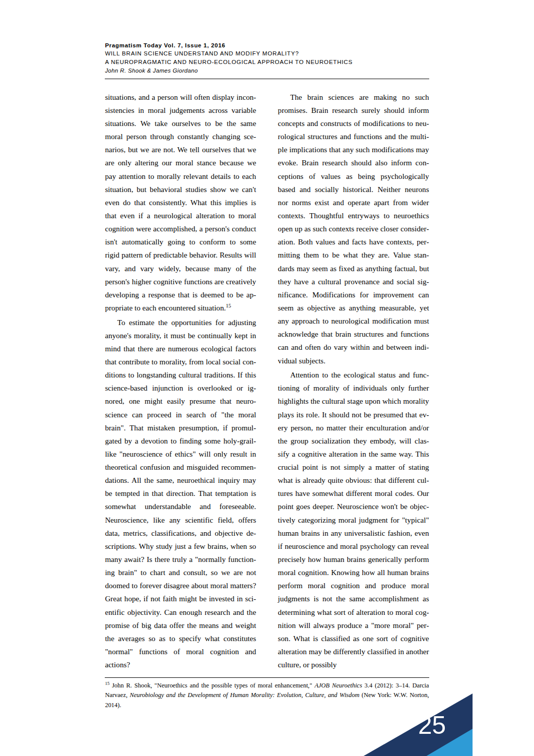Pragmatism Today Vol. 7, Issue 1, 2016
Will Brain Science Understand and Modify Morality?
A Neuropragmatic and Neuro-Ecological Approach to Neuroethics
John R. Shook & James Giordano
situations, and a person will often display inconsistencies in moral judgements across variable situations. We take ourselves to be the same moral person through constantly changing scenarios, but we are not. We tell ourselves that we are only altering our moral stance because we pay attention to morally relevant details to each situation, but behavioral studies show we can't even do that consistently. What this implies is that even if a neurological alteration to moral cognition were accomplished, a person's conduct isn't automatically going to conform to some rigid pattern of predictable behavior. Results will vary, and vary widely, because many of the person's higher cognitive functions are creatively developing a response that is deemed to be appropriate to each encountered situation.15
To estimate the opportunities for adjusting anyone's morality, it must be continually kept in mind that there are numerous ecological factors that contribute to morality, from local social conditions to longstanding cultural traditions. If this science-based injunction is overlooked or ignored, one might easily presume that neuroscience can proceed in search of "the moral brain". That mistaken presumption, if promulgated by a devotion to finding some holy-grail-like "neuroscience of ethics" will only result in theoretical confusion and misguided recommendations. All the same, neuroethical inquiry may be tempted in that direction. That temptation is somewhat understandable and foreseeable. Neuroscience, like any scientific field, offers data, metrics, classifications, and objective descriptions. Why study just a few brains, when so many await? Is there truly a "normally functioning brain" to chart and consult, so we are not doomed to forever disagree about moral matters? Great hope, if not faith might be invested in scientific objectivity. Can enough research and the promise of big data offer the means and weight the averages so as to specify what constitutes "normal" functions of moral cognition and actions?
The brain sciences are making no such promises. Brain research surely should inform concepts and constructs of modifications to neurological structures and functions and the multiple implications that any such modifications may evoke. Brain research should also inform conceptions of values as being psychologically based and socially historical. Neither neurons nor norms exist and operate apart from wider contexts. Thoughtful entryways to neuroethics open up as such contexts receive closer consideration. Both values and facts have contexts, permitting them to be what they are. Value standards may seem as fixed as anything factual, but they have a cultural provenance and social significance. Modifications for improvement can seem as objective as anything measurable, yet any approach to neurological modification must acknowledge that brain structures and functions can and often do vary within and between individual subjects.
Attention to the ecological status and functioning of morality of individuals only further highlights the cultural stage upon which morality plays its role. It should not be presumed that every person, no matter their enculturation and/or the group socialization they embody, will classify a cognitive alteration in the same way. This crucial point is not simply a matter of stating what is already quite obvious: that different cultures have somewhat different moral codes. Our point goes deeper. Neuroscience won't be objectively categorizing moral judgment for "typical" human brains in any universalistic fashion, even if neuroscience and moral psychology can reveal precisely how human brains generically perform moral cognition. Knowing how all human brains perform moral cognition and produce moral judgments is not the same accomplishment as determining what sort of alteration to moral cognition will always produce a "more moral" person. What is classified as one sort of cognitive alteration may be differently classified in another culture, or possibly
15 John R. Shook, "Neuroethics and the possible types of moral enhancement," AJOB Neuroethics 3.4 (2012): 3–14. Darcia Narvaez, Neurobiology and the Development of Human Morality: Evolution, Culture, and Wisdom (New York: W.W. Norton, 2014).
25